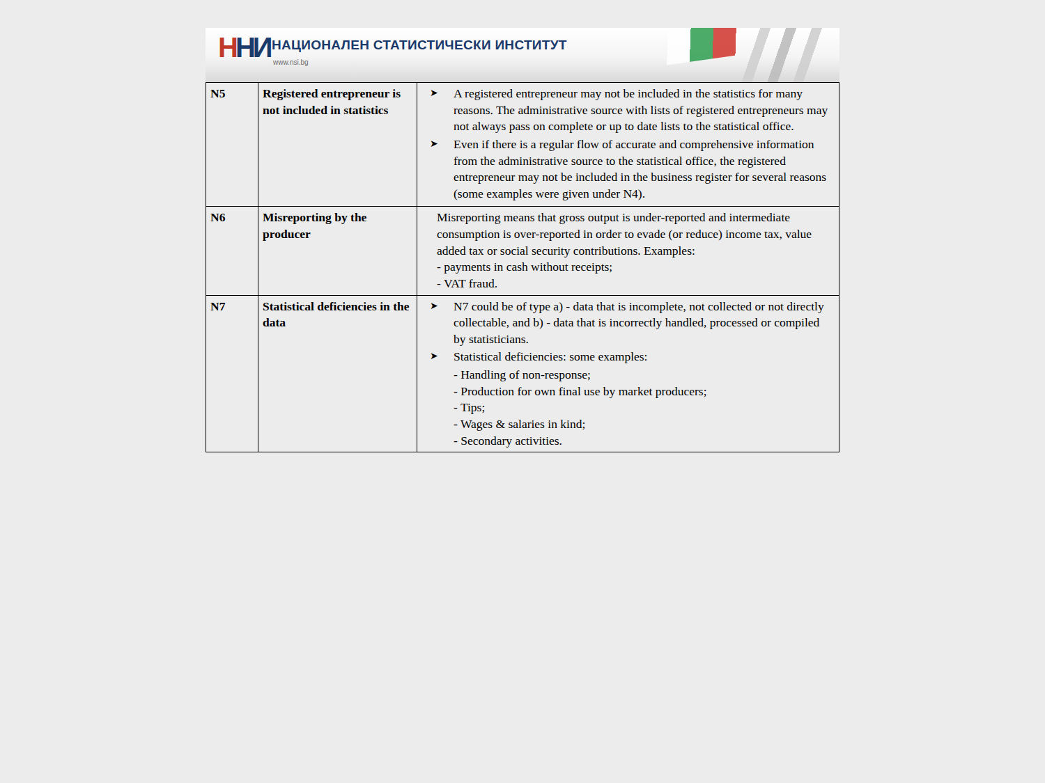ННИ
НАЦИОНАЛЕН СТАТИСТИЧЕСКИ ИНСТИТУТ
www.nsi.bg
| N5 | Registered entrepreneur is not included in statistics | A registered entrepreneur may not be included in the statistics for many reasons. The administrative source with lists of registered entrepreneurs may not always pass on complete or up to date lists to the statistical office. Even if there is a regular flow of accurate and comprehensive information from the administrative source to the statistical office, the registered entrepreneur may not be included in the business register for several reasons (some examples were given under N4). |
| N6 | Misreporting by the producer | Misreporting means that gross output is under-reported and intermediate consumption is over-reported in order to evade (or reduce) income tax, value added tax or social security contributions. Examples: - payments in cash without receipts; - VAT fraud. |
| N7 | Statistical deficiencies in the data | N7 could be of type a) - data that is incomplete, not collected or not directly collectable, and b) - data that is incorrectly handled, processed or compiled by statisticians. Statistical deficiencies: some examples: - Handling of non-response; - Production for own final use by market producers; - Tips; - Wages & salaries in kind; - Secondary activities. |